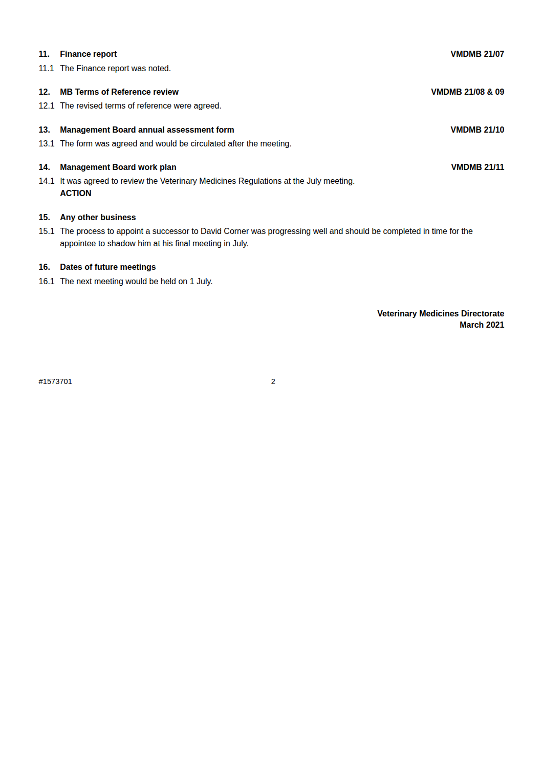11. Finance report VMDMB 21/07
11.1 The Finance report was noted.
12. MB Terms of Reference review VMDMB 21/08 & 09
12.1 The revised terms of reference were agreed.
13. Management Board annual assessment form VMDMB 21/10
13.1 The form was agreed and would be circulated after the meeting.
14. Management Board work plan VMDMB 21/11
14.1 It was agreed to review the Veterinary Medicines Regulations at the July meeting.
ACTION
15. Any other business
15.1 The process to appoint a successor to David Corner was progressing well and should be completed in time for the appointee to shadow him at his final meeting in July.
16. Dates of future meetings
16.1 The next meeting would be held on 1 July.
Veterinary Medicines Directorate
March 2021
#1573701 2